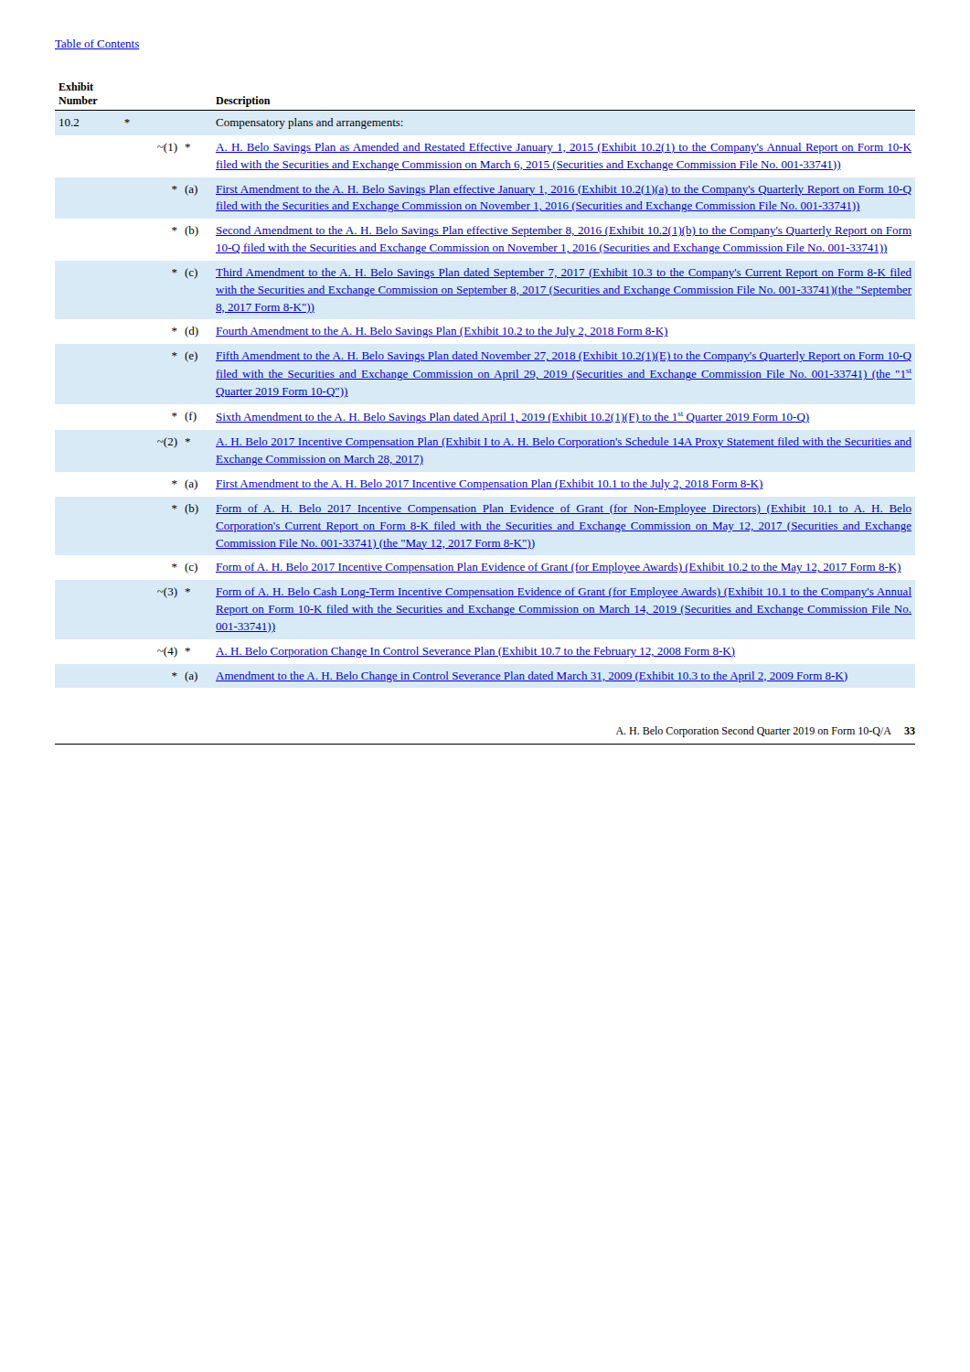Table of Contents
| Exhibit Number | | | | Description |
| --- | --- | --- | --- | --- |
| 10.2 | * | | | Compensatory plans and arrangements: |
| | | ~(1) | * | A. H. Belo Savings Plan as Amended and Restated Effective January 1, 2015 (Exhibit 10.2(1) to the Company's Annual Report on Form 10-K filed with the Securities and Exchange Commission on March 6, 2015 (Securities and Exchange Commission File No. 001-33741)) |
| | | * | (a) | First Amendment to the A. H. Belo Savings Plan effective January 1, 2016 (Exhibit 10.2(1)(a) to the Company's Quarterly Report on Form 10-Q filed with the Securities and Exchange Commission on November 1, 2016 (Securities and Exchange Commission File No. 001-33741)) |
| | | * | (b) | Second Amendment to the A. H. Belo Savings Plan effective September 8, 2016 (Exhibit 10.2(1)(b) to the Company's Quarterly Report on Form 10-Q filed with the Securities and Exchange Commission on November 1, 2016 (Securities and Exchange Commission File No. 001-33741)) |
| | | * | (c) | Third Amendment to the A. H. Belo Savings Plan dated September 7, 2017 (Exhibit 10.3 to the Company's Current Report on Form 8-K filed with the Securities and Exchange Commission on September 8, 2017 (Securities and Exchange Commission File No. 001-33741)(the "September 8, 2017 Form 8-K")) |
| | | * | (d) | Fourth Amendment to the A. H. Belo Savings Plan (Exhibit 10.2 to the July 2, 2018 Form 8-K) |
| | | * | (e) | Fifth Amendment to the A. H. Belo Savings Plan dated November 27, 2018 (Exhibit 10.2(1)(E) to the Company's Quarterly Report on Form 10-Q filed with the Securities and Exchange Commission on April 29, 2019 (Securities and Exchange Commission File No. 001-33741) (the "1 st Quarter 2019 Form 10-Q")) |
| | | * | (f) | Sixth Amendment to the A. H. Belo Savings Plan dated April 1, 2019 (Exhibit 10.2(1)(F) to the 1 st Quarter 2019 Form 10-Q) |
| | | ~(2) | * | A. H. Belo 2017 Incentive Compensation Plan (Exhibit I to A. H. Belo Corporation's Schedule 14A Proxy Statement filed with the Securities and Exchange Commission on March 28, 2017) |
| | | * | (a) | First Amendment to the A. H. Belo 2017 Incentive Compensation Plan (Exhibit 10.1 to the July 2, 2018 Form 8-K) |
| | | * | (b) | Form of A. H. Belo 2017 Incentive Compensation Plan Evidence of Grant (for Non-Employee Directors) (Exhibit 10.1 to A. H. Belo Corporation's Current Report on Form 8-K filed with the Securities and Exchange Commission on May 12, 2017 (Securities and Exchange Commission File No. 001-33741) (the "May 12, 2017 Form 8-K")) |
| | | * | (c) | Form of A. H. Belo 2017 Incentive Compensation Plan Evidence of Grant (for Employee Awards) (Exhibit 10.2 to the May 12, 2017 Form 8-K) |
| | | ~(3) | * | Form of A. H. Belo Cash Long-Term Incentive Compensation Evidence of Grant (for Employee Awards) (Exhibit 10.1 to the Company's Annual Report on Form 10-K filed with the Securities and Exchange Commission on March 14, 2019 (Securities and Exchange Commission File No. 001-33741)) |
| | | ~(4) | * | A. H. Belo Corporation Change In Control Severance Plan (Exhibit 10.7 to the February 12, 2008 Form 8-K) |
| | | * | (a) | Amendment to the A. H. Belo Change in Control Severance Plan dated March 31, 2009 (Exhibit 10.3 to the April 2, 2009 Form 8-K) |
A. H. Belo Corporation Second Quarter 2019 on Form 10-Q/A33